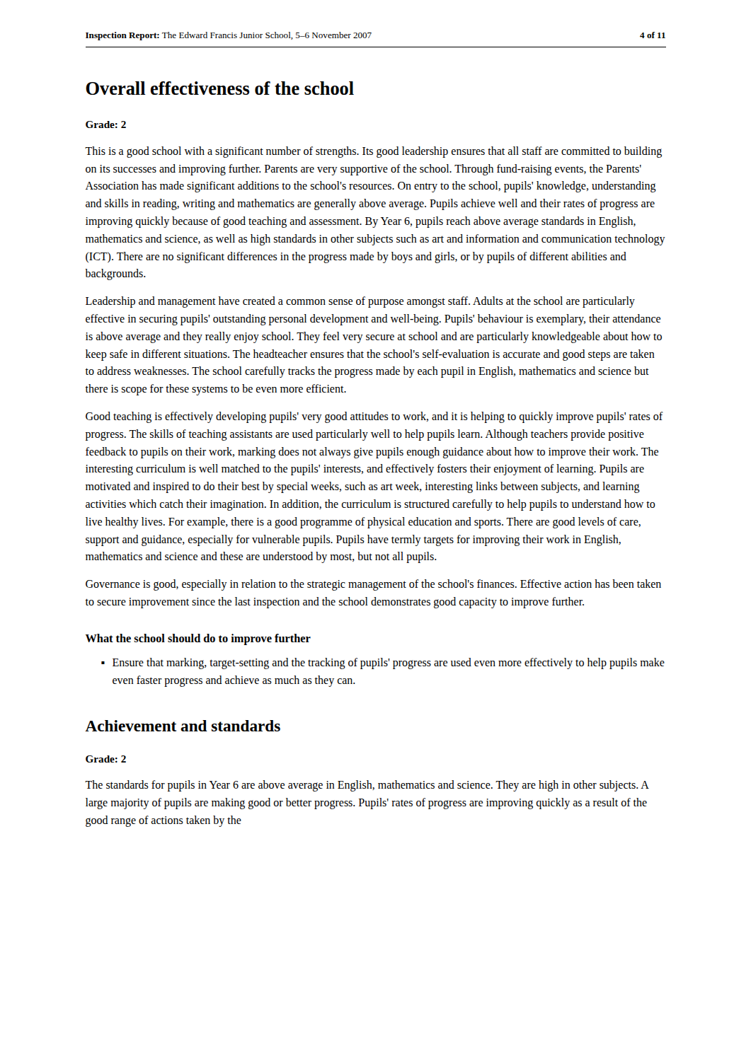Inspection Report: The Edward Francis Junior School, 5–6 November 2007 4 of 11
Overall effectiveness of the school
Grade: 2
This is a good school with a significant number of strengths. Its good leadership ensures that all staff are committed to building on its successes and improving further. Parents are very supportive of the school. Through fund-raising events, the Parents' Association has made significant additions to the school's resources. On entry to the school, pupils' knowledge, understanding and skills in reading, writing and mathematics are generally above average. Pupils achieve well and their rates of progress are improving quickly because of good teaching and assessment. By Year 6, pupils reach above average standards in English, mathematics and science, as well as high standards in other subjects such as art and information and communication technology (ICT). There are no significant differences in the progress made by boys and girls, or by pupils of different abilities and backgrounds.
Leadership and management have created a common sense of purpose amongst staff. Adults at the school are particularly effective in securing pupils' outstanding personal development and well-being. Pupils' behaviour is exemplary, their attendance is above average and they really enjoy school. They feel very secure at school and are particularly knowledgeable about how to keep safe in different situations. The headteacher ensures that the school's self-evaluation is accurate and good steps are taken to address weaknesses. The school carefully tracks the progress made by each pupil in English, mathematics and science but there is scope for these systems to be even more efficient.
Good teaching is effectively developing pupils' very good attitudes to work, and it is helping to quickly improve pupils' rates of progress. The skills of teaching assistants are used particularly well to help pupils learn. Although teachers provide positive feedback to pupils on their work, marking does not always give pupils enough guidance about how to improve their work. The interesting curriculum is well matched to the pupils' interests, and effectively fosters their enjoyment of learning. Pupils are motivated and inspired to do their best by special weeks, such as art week, interesting links between subjects, and learning activities which catch their imagination. In addition, the curriculum is structured carefully to help pupils to understand how to live healthy lives. For example, there is a good programme of physical education and sports. There are good levels of care, support and guidance, especially for vulnerable pupils. Pupils have termly targets for improving their work in English, mathematics and science and these are understood by most, but not all pupils.
Governance is good, especially in relation to the strategic management of the school's finances. Effective action has been taken to secure improvement since the last inspection and the school demonstrates good capacity to improve further.
What the school should do to improve further
Ensure that marking, target-setting and the tracking of pupils' progress are used even more effectively to help pupils make even faster progress and achieve as much as they can.
Achievement and standards
Grade: 2
The standards for pupils in Year 6 are above average in English, mathematics and science. They are high in other subjects. A large majority of pupils are making good or better progress. Pupils' rates of progress are improving quickly as a result of the good range of actions taken by the